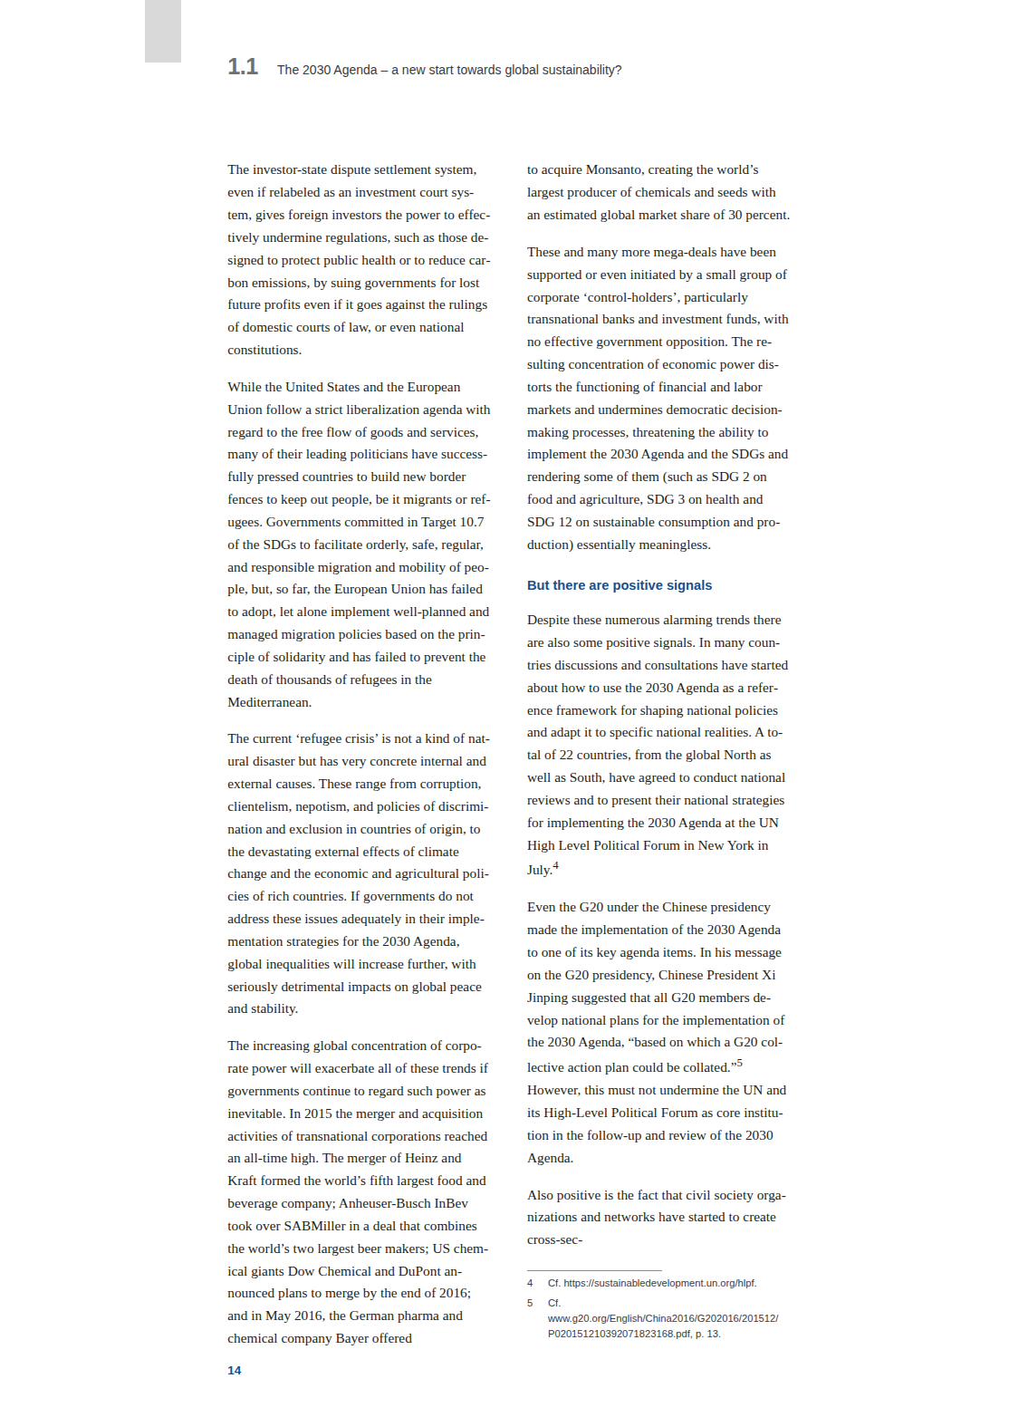1.1 The 2030 Agenda – a new start towards global sustainability?
The investor-state dispute settlement system, even if relabeled as an investment court system, gives foreign investors the power to effectively undermine regulations, such as those designed to protect public health or to reduce carbon emissions, by suing governments for lost future profits even if it goes against the rulings of domestic courts of law, or even national constitutions.
While the United States and the European Union follow a strict liberalization agenda with regard to the free flow of goods and services, many of their leading politicians have successfully pressed countries to build new border fences to keep out people, be it migrants or refugees. Governments committed in Target 10.7 of the SDGs to facilitate orderly, safe, regular, and responsible migration and mobility of people, but, so far, the European Union has failed to adopt, let alone implement well-planned and managed migration policies based on the principle of solidarity and has failed to prevent the death of thousands of refugees in the Mediterranean.
The current ‘refugee crisis’ is not a kind of natural disaster but has very concrete internal and external causes. These range from corruption, clientelism, nepotism, and policies of discrimination and exclusion in countries of origin, to the devastating external effects of climate change and the economic and agricultural policies of rich countries. If governments do not address these issues adequately in their implementation strategies for the 2030 Agenda, global inequalities will increase further, with seriously detrimental impacts on global peace and stability.
The increasing global concentration of corporate power will exacerbate all of these trends if governments continue to regard such power as inevitable. In 2015 the merger and acquisition activities of transnational corporations reached an all-time high. The merger of Heinz and Kraft formed the world’s fifth largest food and beverage company; Anheuser-Busch InBev took over SABMiller in a deal that combines the world’s two largest beer makers; US chemical giants Dow Chemical and DuPont announced plans to merge by the end of 2016; and in May 2016, the German pharma and chemical company Bayer offered
to acquire Monsanto, creating the world’s largest producer of chemicals and seeds with an estimated global market share of 30 percent.
These and many more mega-deals have been supported or even initiated by a small group of corporate ‘control-holders’, particularly transnational banks and investment funds, with no effective government opposition. The resulting concentration of economic power distorts the functioning of financial and labor markets and undermines democratic decision-making processes, threatening the ability to implement the 2030 Agenda and the SDGs and rendering some of them (such as SDG 2 on food and agriculture, SDG 3 on health and SDG 12 on sustainable consumption and production) essentially meaningless.
But there are positive signals
Despite these numerous alarming trends there are also some positive signals. In many countries discussions and consultations have started about how to use the 2030 Agenda as a reference framework for shaping national policies and adapt it to specific national realities. A total of 22 countries, from the global North as well as South, have agreed to conduct national reviews and to present their national strategies for implementing the 2030 Agenda at the UN High Level Political Forum in New York in July.4
Even the G20 under the Chinese presidency made the implementation of the 2030 Agenda to one of its key agenda items. In his message on the G20 presidency, Chinese President Xi Jinping suggested that all G20 members develop national plans for the implementation of the 2030 Agenda, “based on which a G20 collective action plan could be collated.”5 However, this must not undermine the UN and its High-Level Political Forum as core institution in the follow-up and review of the 2030 Agenda.
Also positive is the fact that civil society organizations and networks have started to create cross-sec-
4
Cf. https://sustainabledevelopment.un.org/hlpf.
5
Cf. www.g20.org/English/China2016/G202016/201512/
P020151210392071823168.pdf, p. 13.
14